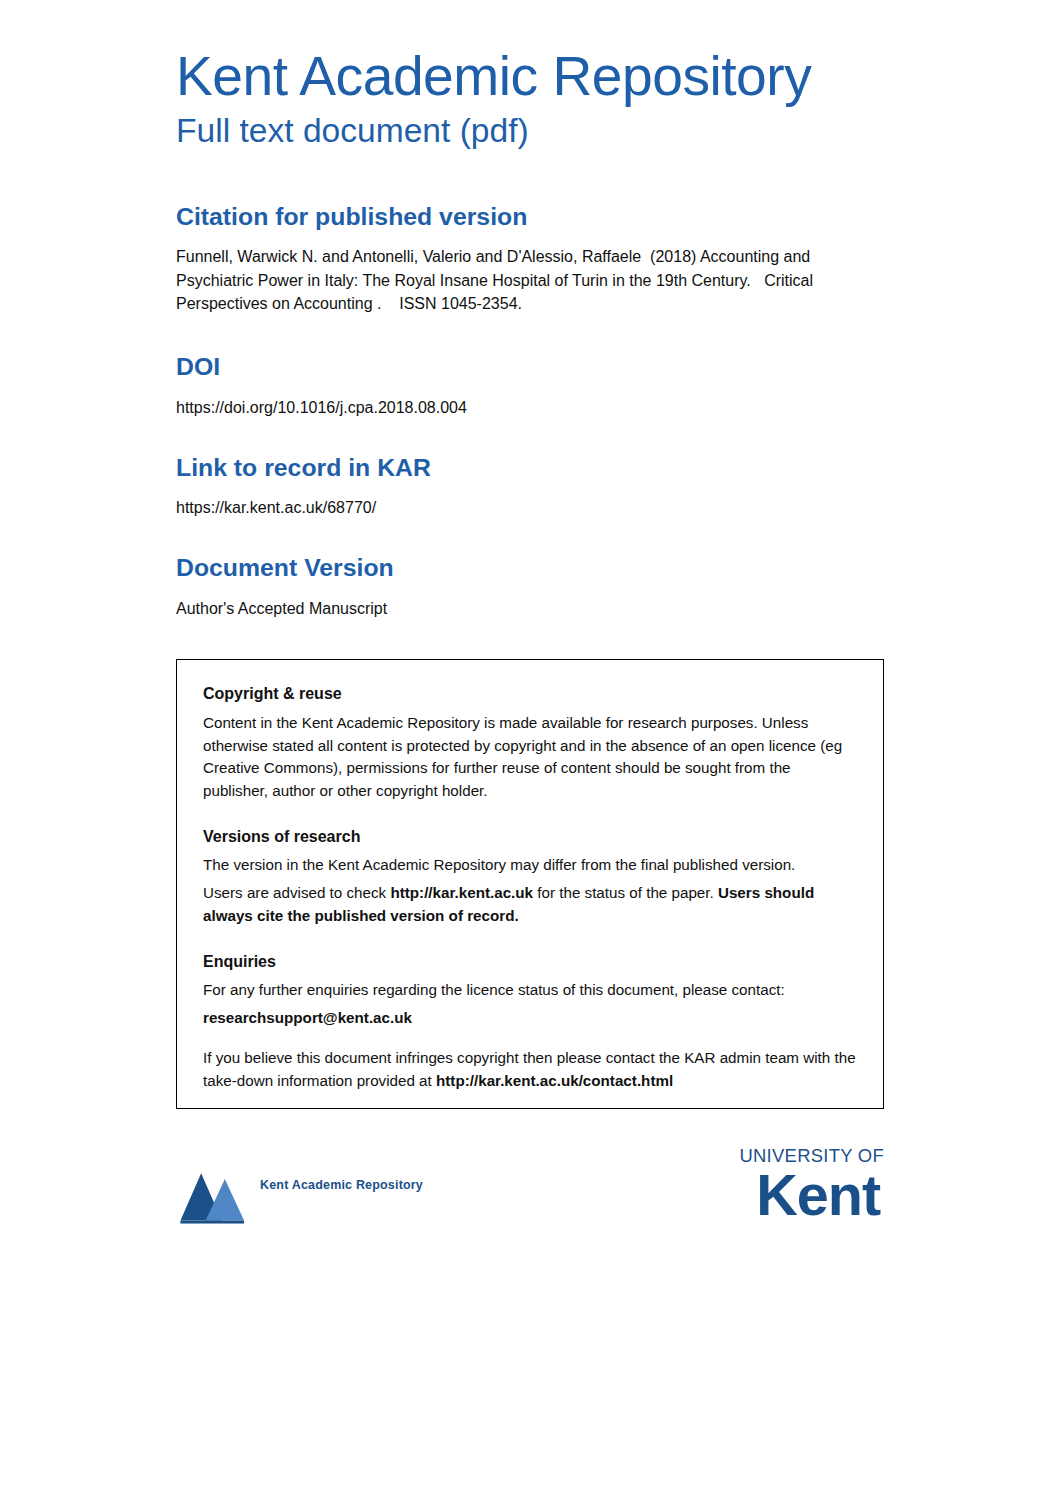Kent Academic Repository
Full text document (pdf)
Citation for published version
Funnell, Warwick N. and Antonelli, Valerio and D'Alessio, Raffaele (2018) Accounting and Psychiatric Power in Italy: The Royal Insane Hospital of Turin in the 19th Century. Critical Perspectives on Accounting . ISSN 1045-2354.
DOI
https://doi.org/10.1016/j.cpa.2018.08.004
Link to record in KAR
https://kar.kent.ac.uk/68770/
Document Version
Author's Accepted Manuscript
Copyright & reuse
Content in the Kent Academic Repository is made available for research purposes. Unless otherwise stated all content is protected by copyright and in the absence of an open licence (eg Creative Commons), permissions for further reuse of content should be sought from the publisher, author or other copyright holder.
Versions of research
The version in the Kent Academic Repository may differ from the final published version.
Users are advised to check http://kar.kent.ac.uk for the status of the paper. Users should always cite the published version of record.
Enquiries
For any further enquiries regarding the licence status of this document, please contact:
researchsupport@kent.ac.uk
If you believe this document infringes copyright then please contact the KAR admin team with the take-down information provided at http://kar.kent.ac.uk/contact.html
Kent Academic Repository
UNIVERSITY OF
Kent